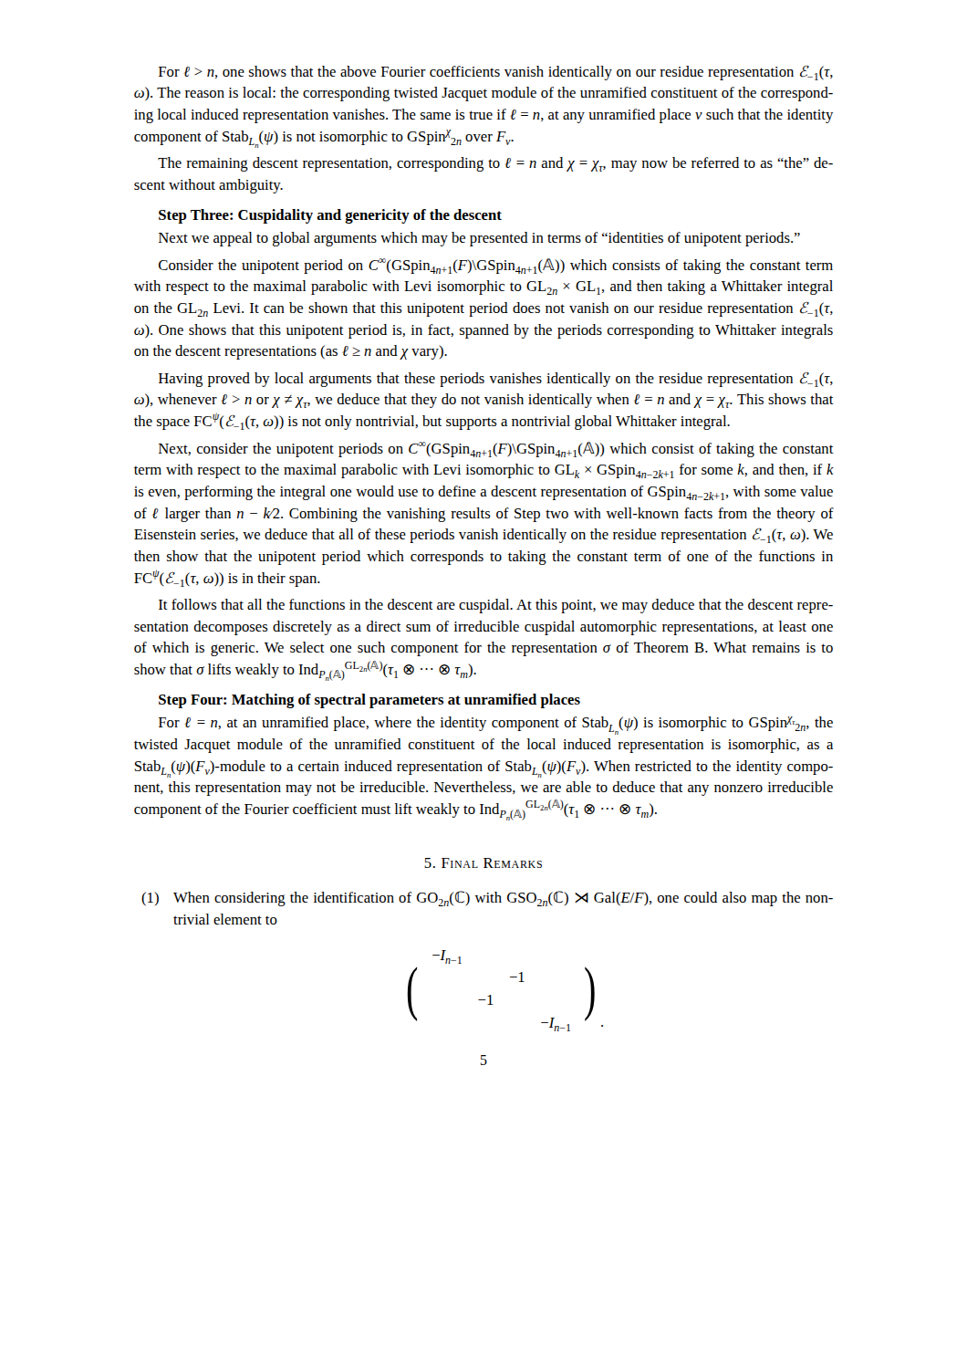For ℓ > n, one shows that the above Fourier coefficients vanish identically on our residue representation ℰ−1(τ, ω). The reason is local: the corresponding twisted Jacquet module of the unramified constituent of the corresponding local induced representation vanishes. The same is true if ℓ = n, at any unramified place v such that the identity component of StabLn(ψ) is not isomorphic to GSpinχ2n over Fv.
The remaining descent representation, corresponding to ℓ = n and χ = χτ, may now be referred to as “the” descent without ambiguity.
Step Three: Cuspidality and genericity of the descent
Next we appeal to global arguments which may be presented in terms of “identities of unipotent periods.”
Consider the unipotent period on C∞(GSpin4n+1(F)\GSpin4n+1(𝔸)) which consists of taking the constant term with respect to the maximal parabolic with Levi isomorphic to GL2n × GL1, and then taking a Whittaker integral on the GL2n Levi. It can be shown that this unipotent period does not vanish on our residue representation ℰ−1(τ, ω). One shows that this unipotent period is, in fact, spanned by the periods corresponding to Whittaker integrals on the descent representations (as ℓ ≥ n and χ vary).
Having proved by local arguments that these periods vanishes identically on the residue representation ℰ−1(τ, ω), whenever ℓ > n or χ ≠ χτ, we deduce that they do not vanish identically when ℓ = n and χ = χτ. This shows that the space FCψ(ℰ−1(τ, ω)) is not only nontrivial, but supports a nontrivial global Whittaker integral.
Next, consider the unipotent periods on C∞(GSpin4n+1(F)\GSpin4n+1(𝔸)) which consist of taking the constant term with respect to the maximal parabolic with Levi isomorphic to GLk × GSpin4n−2k+1 for some k, and then, if k is even, performing the integral one would use to define a descent representation of GSpin4n−2k+1, with some value of ℓ larger than n − k⁄2. Combining the vanishing results of Step two with well-known facts from the theory of Eisenstein series, we deduce that all of these periods vanish identically on the residue representation ℰ−1(τ, ω). We then show that the unipotent period which corresponds to taking the constant term of one of the functions in FCψ(ℰ−1(τ, ω)) is in their span.
It follows that all the functions in the descent are cuspidal. At this point, we may deduce that the descent representation decomposes discretely as a direct sum of irreducible cuspidal automorphic representations, at least one of which is generic. We select one such component for the representation σ of Theorem B. What remains is to show that σ lifts weakly to IndPn(𝔸)GL2n(𝔸)(τ1 ⊗ ··· ⊗ τm).
Step Four: Matching of spectral parameters at unramified places
For ℓ = n, at an unramified place, where the identity component of StabLn(ψ) is isomorphic to GSpinχτ2n, the twisted Jacquet module of the unramified constituent of the local induced representation is isomorphic, as a StabLn(ψ)(Fv)-module to a certain induced representation of StabLn(ψ)(Fv). When restricted to the identity component, this representation may not be irreducible. Nevertheless, we are able to deduce that any nonzero irreducible component of the Fourier coefficient must lift weakly to IndPn(𝔸)GL2n(𝔸)(τ1 ⊗ ··· ⊗ τm).
5. Final Remarks
When considering the identification of GO2n(ℂ) with GSO2n(ℂ) ⋊ Gal(E/F), one could also map the nontrivial element to
(
| − I n −1 | | | |
| | | −1 | |
| | −1 | | |
| | | | − I n −1 |
).
5